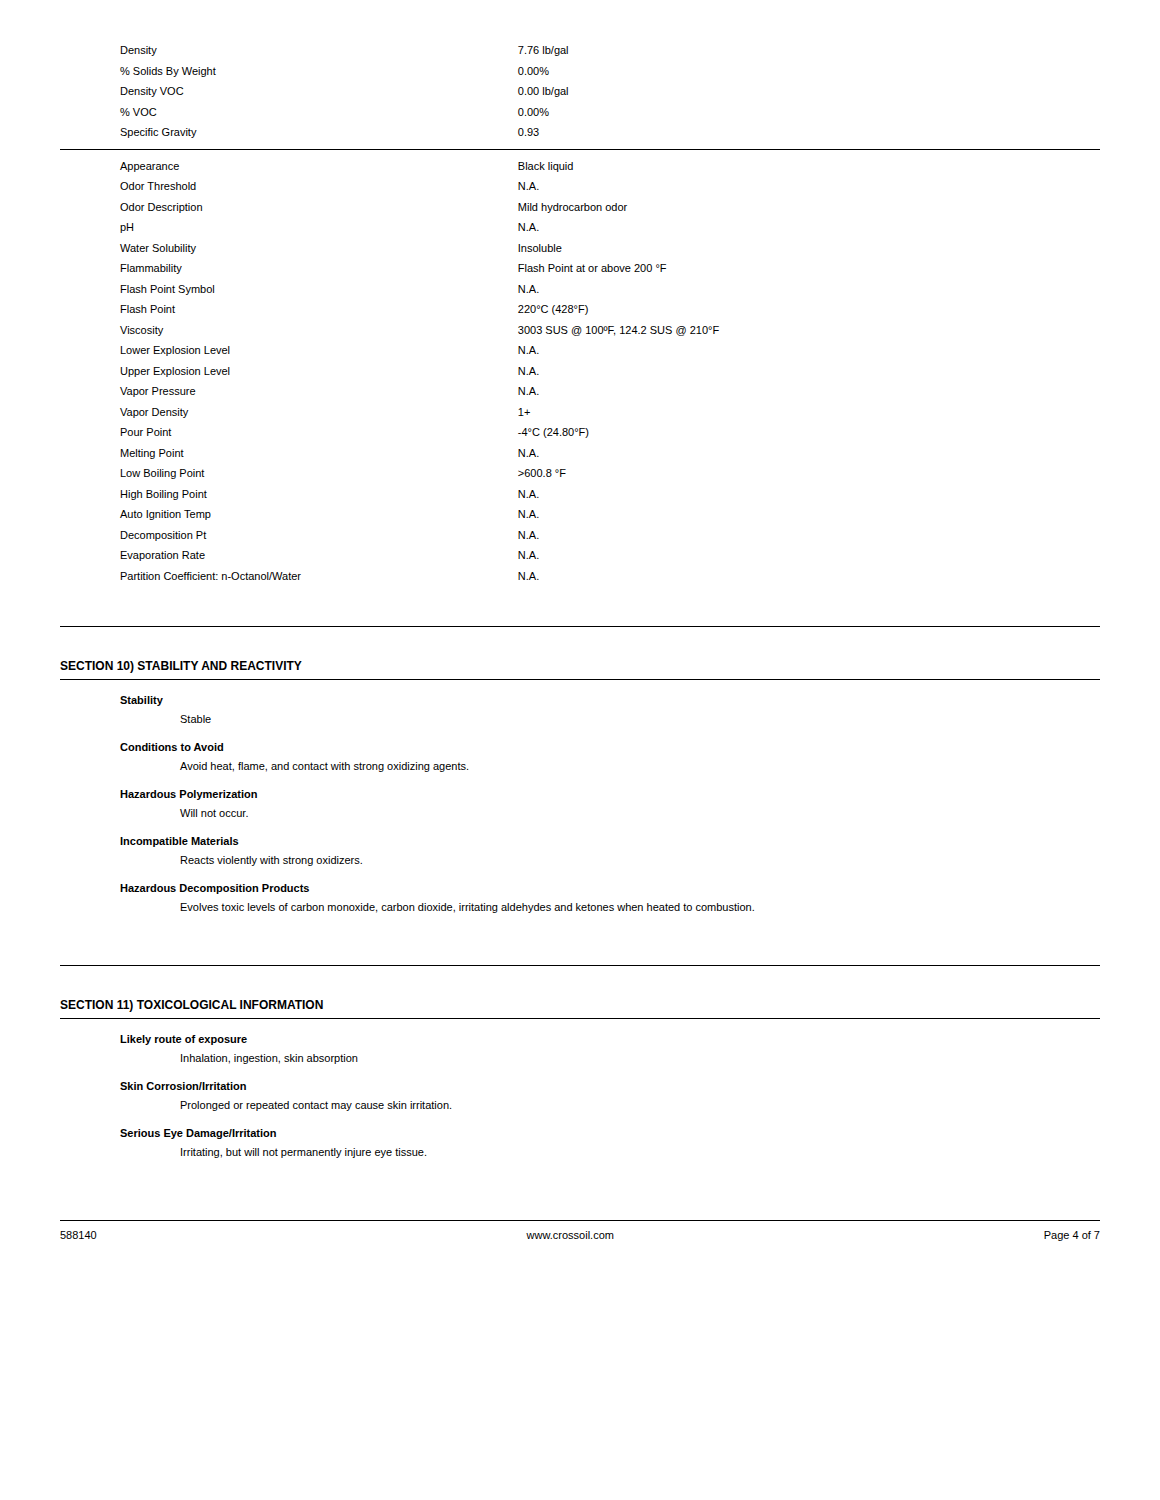| Density | 7.76 lb/gal |
| % Solids By Weight | 0.00% |
| Density VOC | 0.00 lb/gal |
| % VOC | 0.00% |
| Specific Gravity | 0.93 |
| Appearance | Black liquid |
| Odor Threshold | N.A. |
| Odor Description | Mild hydrocarbon odor |
| pH | N.A. |
| Water Solubility | Insoluble |
| Flammability | Flash Point at or above 200 °F |
| Flash Point Symbol | N.A. |
| Flash Point | 220°C (428°F) |
| Viscosity | 3003 SUS @ 100ºF, 124.2 SUS @ 210°F |
| Lower Explosion Level | N.A. |
| Upper Explosion Level | N.A. |
| Vapor Pressure | N.A. |
| Vapor Density | 1+ |
| Pour Point | -4°C (24.80°F) |
| Melting Point | N.A. |
| Low Boiling Point | >600.8 °F |
| High Boiling Point | N.A. |
| Auto Ignition Temp | N.A. |
| Decomposition Pt | N.A. |
| Evaporation Rate | N.A. |
| Partition Coefficient: n-Octanol/Water | N.A. |
SECTION 10) STABILITY AND REACTIVITY
Stability
Stable
Conditions to Avoid
Avoid heat, flame, and contact with strong oxidizing agents.
Hazardous Polymerization
Will not occur.
Incompatible Materials
Reacts violently with strong oxidizers.
Hazardous Decomposition Products
Evolves toxic levels of carbon monoxide, carbon dioxide, irritating aldehydes and ketones when heated to combustion.
SECTION 11) TOXICOLOGICAL INFORMATION
Likely route of exposure
Inhalation, ingestion, skin absorption
Skin Corrosion/Irritation
Prolonged or repeated contact may cause skin irritation.
Serious Eye Damage/Irritation
Irritating, but will not permanently injure eye tissue.
588140
www.crossoil.com
Page 4 of 7